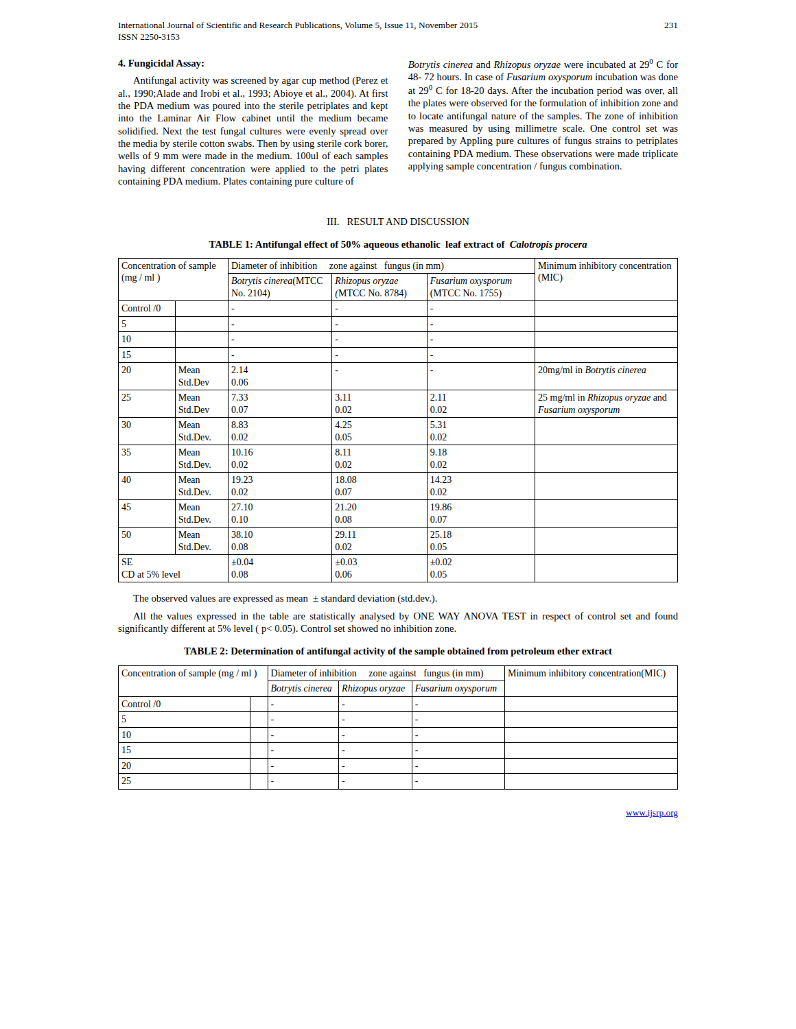International Journal of Scientific and Research Publications, Volume 5, Issue 11, November 2015
ISSN 2250-3153
231
4. Fungicidal Assay:
Antifungal activity was screened by agar cup method (Perez et al., 1990;Alade and Irobi et al., 1993; Abioye et al., 2004). At first the PDA medium was poured into the sterile petriplates and kept into the Laminar Air Flow cabinet until the medium became solidified. Next the test fungal cultures were evenly spread over the media by sterile cotton swabs. Then by using sterile cork borer, wells of 9 mm were made in the medium. 100ul of each samples having different concentration were applied to the petri plates containing PDA medium. Plates containing pure culture of
Botrytis cinerea and Rhizopus oryzae were incubated at 290 C for 48- 72 hours. In case of Fusarium oxysporum incubation was done at 290 C for 18-20 days. After the incubation period was over, all the plates were observed for the formulation of inhibition zone and to locate antifungal nature of the samples. The zone of inhibition was measured by using millimetre scale. One control set was prepared by Appling pure cultures of fungus strains to petriplates containing PDA medium. These observations were made triplicate applying sample concentration / fungus combination.
III. RESULT AND DISCUSSION
TABLE 1: Antifungal effect of 50% aqueous ethanolic leaf extract of Calotropis procera
| Concentration of sample (mg / ml ) | Diameter of inhibition zone against fungus (in mm) | Minimum inhibitory concentration (MIC) |
| Botrytis cinerea (MTCC No. 2104) | Rhizopus oryzae ( MTCC No. 8784) | Fusarium oxysporum (MTCC No. 1755) |
| Control /0 | | - | - | - | |
| 5 | | - | - | - | |
| 10 | | - | - | - | |
| 15 | | - | - | - | |
| 20 | Mean Std.Dev | 2.14 0.06 | - | - | 20mg/ml in Botrytis cinerea |
| 25 | Mean Std.Dev | 7.33 0.07 | 3.11 0.02 | 2.11 0.02 | 25 mg/ml in Rhizopus oryzae and Fusarium oxysporum |
| 30 | Mean Std.Dev. | 8.83 0.02 | 4.25 0.05 | 5.31 0.02 | |
| 35 | Mean Std.Dev. | 10.16 0.02 | 8.11 0.02 | 9.18 0.02 | |
| 40 | Mean Std.Dev. | 19.23 0.02 | 18.08 0.07 | 14.23 0.02 | |
| 45 | Mean Std.Dev. | 27.10 0.10 | 21.20 0.08 | 19.86 0.07 | |
| 50 | Mean Std.Dev. | 38.10 0.08 | 29.11 0.02 | 25.18 0.05 | |
| SE CD at 5% level | ±0.04 0.08 | ±0.03 0.06 | ±0.02 0.05 | |
The observed values are expressed as mean ± standard deviation (std.dev.).
All the values expressed in the table are statistically analysed by ONE WAY ANOVA TEST in respect of control set and found significantly different at 5% level ( p< 0.05). Control set showed no inhibition zone.
TABLE 2: Determination of antifungal activity of the sample obtained from petroleum ether extract
| Concentration of sample (mg / ml ) | Diameter of inhibition zone against fungus (in mm) | Minimum inhibitory concentration(MIC) |
| Botrytis cinerea | Rhizopus oryzae | Fusarium oxysporum |
| Control /0 | | - | - | - | |
| 5 | | - | - | - | |
| 10 | | - | - | - | |
| 15 | | - | - | - | |
| 20 | | - | - | - | |
| 25 | | - | - | - | |
www.ijsrp.org